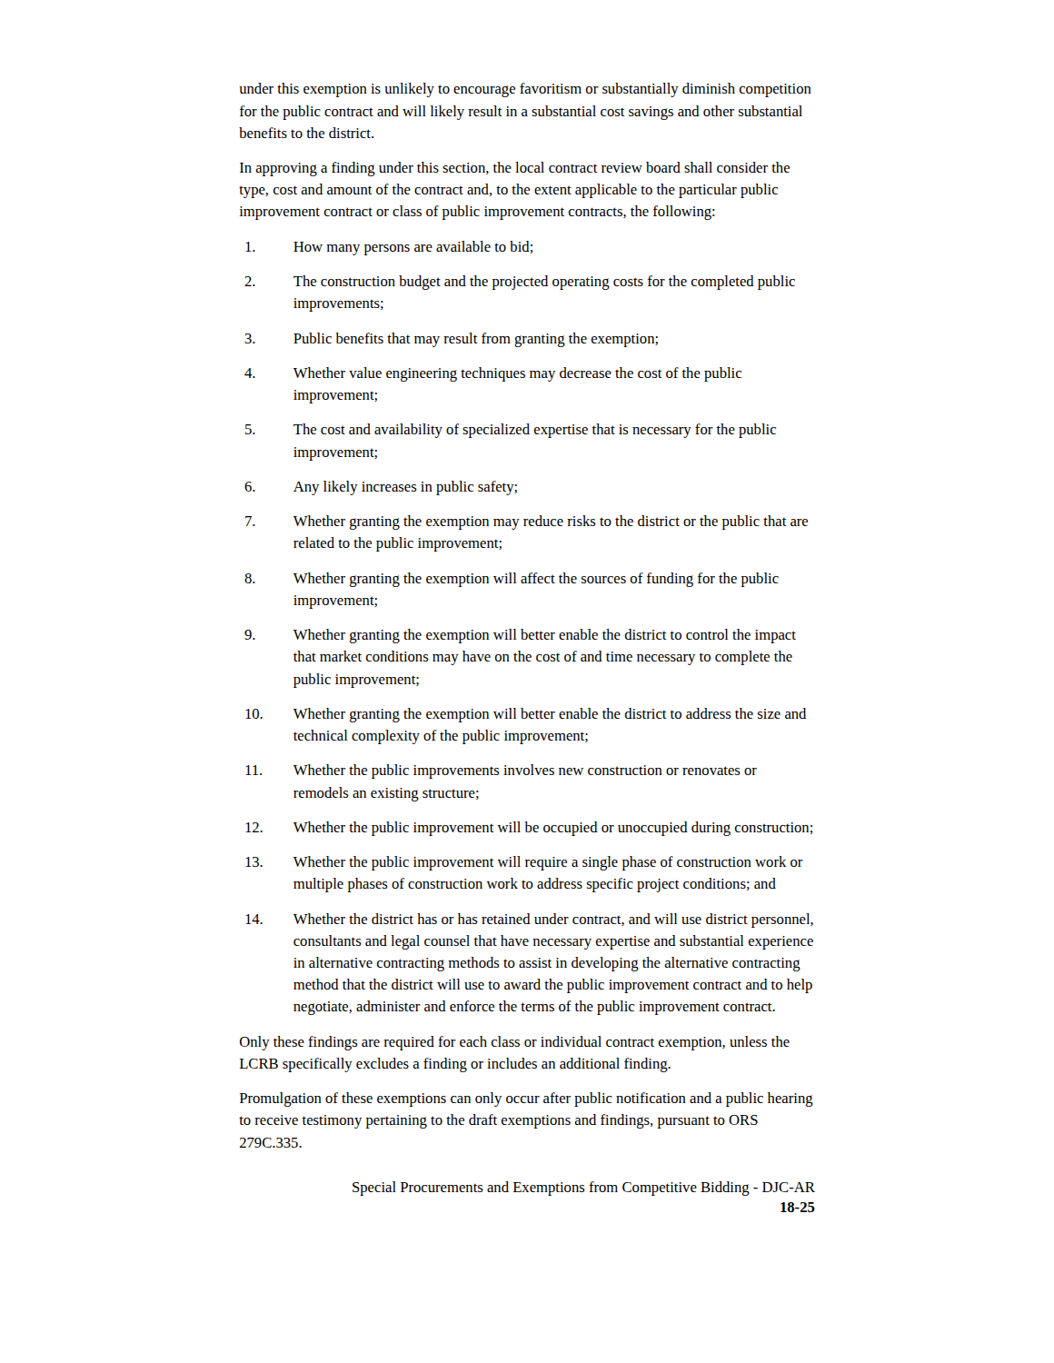under this exemption is unlikely to encourage favoritism or substantially diminish competition for the public contract and will likely result in a substantial cost savings and other substantial benefits to the district.
In approving a finding under this section, the local contract review board shall consider the type, cost and amount of the contract and, to the extent applicable to the particular public improvement contract or class of public improvement contracts, the following:
How many persons are available to bid;
The construction budget and the projected operating costs for the completed public improvements;
Public benefits that may result from granting the exemption;
Whether value engineering techniques may decrease the cost of the public improvement;
The cost and availability of specialized expertise that is necessary for the public improvement;
Any likely increases in public safety;
Whether granting the exemption may reduce risks to the district or the public that are related to the public improvement;
Whether granting the exemption will affect the sources of funding for the public improvement;
Whether granting the exemption will better enable the district to control the impact that market conditions may have on the cost of and time necessary to complete the public improvement;
Whether granting the exemption will better enable the district to address the size and technical complexity of the public improvement;
Whether the public improvements involves new construction or renovates or remodels an existing structure;
Whether the public improvement will be occupied or unoccupied during construction;
Whether the public improvement will require a single phase of construction work or multiple phases of construction work to address specific project conditions; and
Whether the district has or has retained under contract, and will use district personnel, consultants and legal counsel that have necessary expertise and substantial experience in alternative contracting methods to assist in developing the alternative contracting method that the district will use to award the public improvement contract and to help negotiate, administer and enforce the terms of the public improvement contract.
Only these findings are required for each class or individual contract exemption, unless the LCRB specifically excludes a finding or includes an additional finding.
Promulgation of these exemptions can only occur after public notification and a public hearing to receive testimony pertaining to the draft exemptions and findings, pursuant to ORS 279C.335.
Special Procurements and Exemptions from Competitive Bidding - DJC-AR 18-25